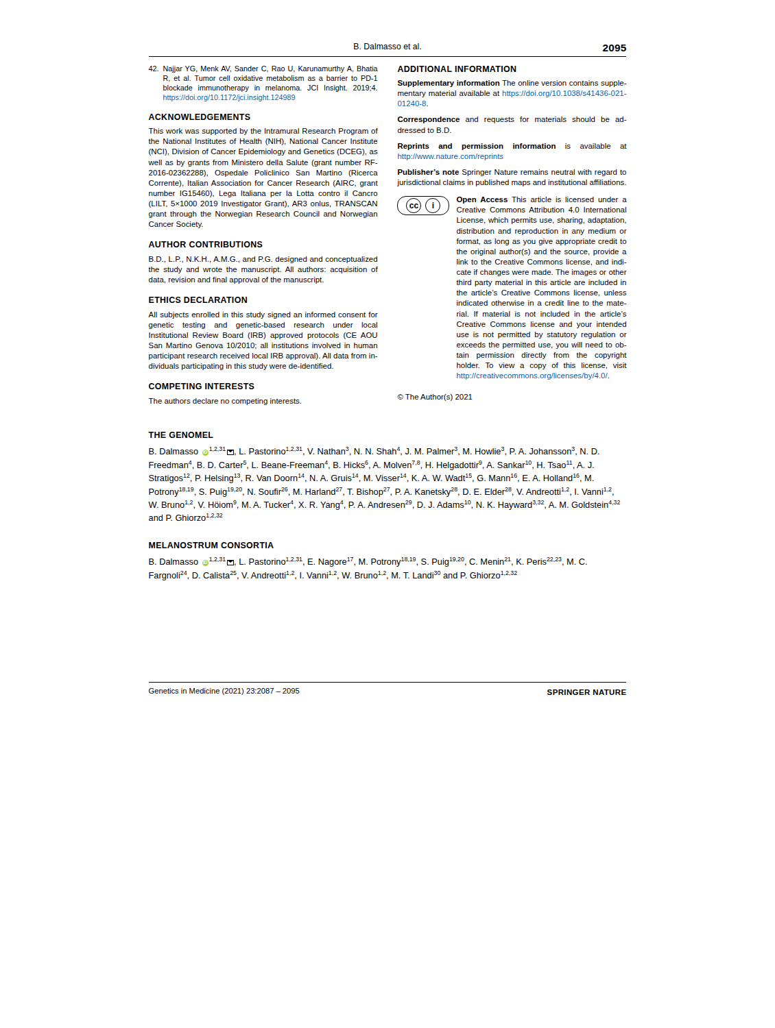B. Dalmasso et al.
2095
42.
Najjar YG, Menk AV, Sander C, Rao U, Karunamurthy A, Bhatia R, et al. Tumor cell oxidative metabolism as a barrier to PD-1 blockade immunotherapy in melanoma. JCI Insight. 2019;4. https://doi.org/10.1172/jci.insight.124989
Acknowledgements
This work was supported by the Intramural Research Program of the National Institutes of Health (NIH), National Cancer Institute (NCI), Division of Cancer Epidemiology and Genetics (DCEG), as well as by grants from Ministero della Salute (grant number RF-2016-02362288), Ospedale Policlinico San Martino (Ricerca Corrente), Italian Association for Cancer Research (AIRC, grant number IG15460), Lega Italiana per la Lotta contro il Cancro (LILT, 5×1000 2019 Investigator Grant), AR3 onlus, TRANSCAN grant through the Norwegian Research Council and Norwegian Cancer Society.
Author contributions
B.D., L.P., N.K.H., A.M.G., and P.G. designed and conceptualized the study and wrote the manuscript. All authors: acquisition of data, revision and final approval of the manuscript.
Ethics declaration
All subjects enrolled in this study signed an informed consent for genetic testing and genetic-based research under local Institutional Review Board (IRB) approved protocols (CE AOU San Martino Genova 10/2010; all institutions involved in human participant research received local IRB approval). All data from individuals participating in this study were de-identified.
Competing interests
The authors declare no competing interests.
Additional information
Supplementary information The online version contains supplementary material available at https://doi.org/10.1038/s41436-021-01240-8.
Correspondence and requests for materials should be addressed to B.D.
Reprints and permission information is available at http://www.nature.com/reprints
Publisher’s note Springer Nature remains neutral with regard to jurisdictional claims in published maps and institutional affiliations.
cc i
Open Access This article is licensed under a Creative Commons Attribution 4.0 International License, which permits use, sharing, adaptation, distribution and reproduction in any medium or format, as long as you give appropriate credit to the original author(s) and the source, provide a link to the Creative Commons license, and indicate if changes were made. The images or other third party material in this article are included in the article’s Creative Commons license, unless indicated otherwise in a credit line to the material. If material is not included in the article’s Creative Commons license and your intended use is not permitted by statutory regulation or exceeds the permitted use, you will need to obtain permission directly from the copyright holder. To view a copy of this license, visit http://creativecommons.org/licenses/by/4.0/.
© The Author(s) 2021
The GenoMEL
B. Dalmasso 1,2,31 , L. Pastorino1,2,31, V. Nathan3, N. N. Shah4, J. M. Palmer3, M. Howlie3, P. A. Johansson3, N. D. Freedman4, B. D. Carter5, L. Beane-Freeman4, B. Hicks6, A. Molven7,8, H. Helgadottir9, A. Sankar10, H. Tsao11, A. J. Stratigos12, P. Helsing13, R. Van Doorn14, N. A. Gruis14, M. Visser14, K. A. W. Wadt15, G. Mann16, E. A. Holland16, M. Potrony18,19, S. Puig19,20, N. Soufir26, M. Harland27, T. Bishop27, P. A. Kanetsky28, D. E. Elder28, V. Andreotti1,2, I. Vanni1,2, W. Bruno1,2, V. Höiom9, M. A. Tucker4, X. R. Yang4, P. A. Andresen29, D. J. Adams10, N. K. Hayward3,32, A. M. Goldstein4,32 and P. Ghiorzo1,2,32
MelaNostrum Consortia
B. Dalmasso 1,2,31 , L. Pastorino1,2,31, E. Nagore17, M. Potrony18,19, S. Puig19,20, C. Menin21, K. Peris22,23, M. C. Fargnoli24, D. Calista25, V. Andreotti1,2, I. Vanni1,2, W. Bruno1,2, M. T. Landi30 and P. Ghiorzo1,2,32
Genetics in Medicine (2021) 23:2087 – 2095
SPRINGER NATURE